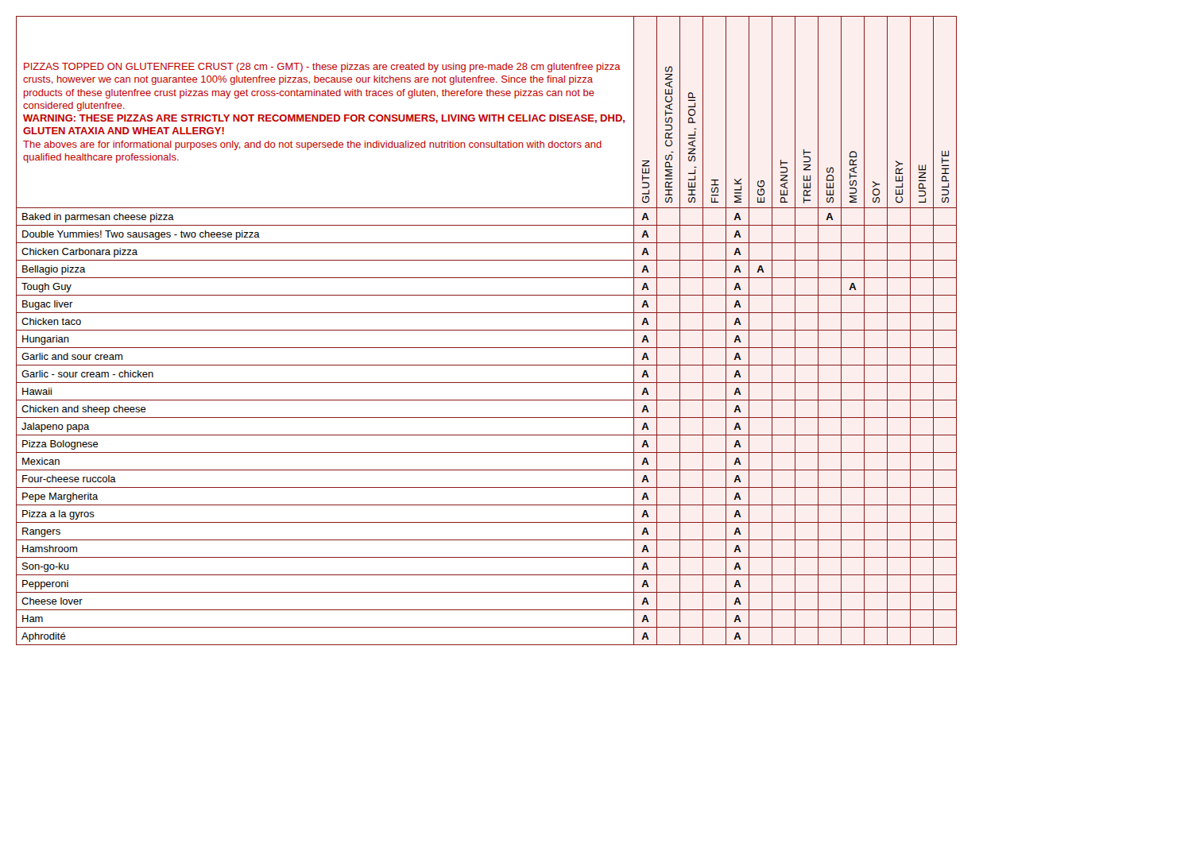| PIZZAS TOPPED ON GLUTENFREE CRUST (28 cm - GMT) - these pizzas are created by using pre-made 28 cm glutenfree pizza crusts, however we can not guarantee 100% glutenfree pizzas, because our kitchens are not glutenfree. Since the final pizza products of these glutenfree crust pizzas may get cross-contaminated with traces of gluten, therefore these pizzas can not be considered glutenfree. WARNING: THESE PIZZAS ARE STRICTLY NOT RECOMMENDED FOR CONSUMERS, LIVING WITH CELIAC DISEASE, DHD, GLUTEN ATAXIA AND WHEAT ALLERGY! The aboves are for informational purposes only, and do not supersede the individualized nutrition consultation with doctors and qualified healthcare professionals. | GLUTEN | SHRIMPS, CRUSTACEANS | SHELL, SNAIL, POLIP | FISH | MILK | EGG | PEANUT | TREE NUT | SEEDS | MUSTARD | SOY | CELERY | LUPINE | SULPHITE |
| --- | --- | --- | --- | --- | --- | --- | --- | --- | --- | --- | --- | --- | --- | --- |
| Baked in parmesan cheese pizza | A | | | | A | | | | A | | | | | |
| Double Yummies! Two sausages - two cheese pizza | A | | | | A | | | | | | | | | |
| Chicken Carbonara pizza | A | | | | A | | | | | | | | | |
| Bellagio pizza | A | | | | A | A | | | | | | | | |
| Tough Guy | A | | | | A | | | | | A | | | | |
| Bugac liver | A | | | | A | | | | | | | | | |
| Chicken taco | A | | | | A | | | | | | | | | |
| Hungarian | A | | | | A | | | | | | | | | |
| Garlic and sour cream | A | | | | A | | | | | | | | | |
| Garlic - sour cream - chicken | A | | | | A | | | | | | | | | |
| Hawaii | A | | | | A | | | | | | | | | |
| Chicken and sheep cheese | A | | | | A | | | | | | | | | |
| Jalapeno papa | A | | | | A | | | | | | | | | |
| Pizza Bolognese | A | | | | A | | | | | | | | | |
| Mexican | A | | | | A | | | | | | | | | |
| Four-cheese ruccola | A | | | | A | | | | | | | | | |
| Pepe Margherita | A | | | | A | | | | | | | | | |
| Pizza a la gyros | A | | | | A | | | | | | | | | |
| Rangers | A | | | | A | | | | | | | | | |
| Hamshroom | A | | | | A | | | | | | | | | |
| Son-go-ku | A | | | | A | | | | | | | | | |
| Pepperoni | A | | | | A | | | | | | | | | |
| Cheese lover | A | | | | A | | | | | | | | | |
| Ham | A | | | | A | | | | | | | | | |
| Aphrodité | A | | | | A | | | | | | | | | |